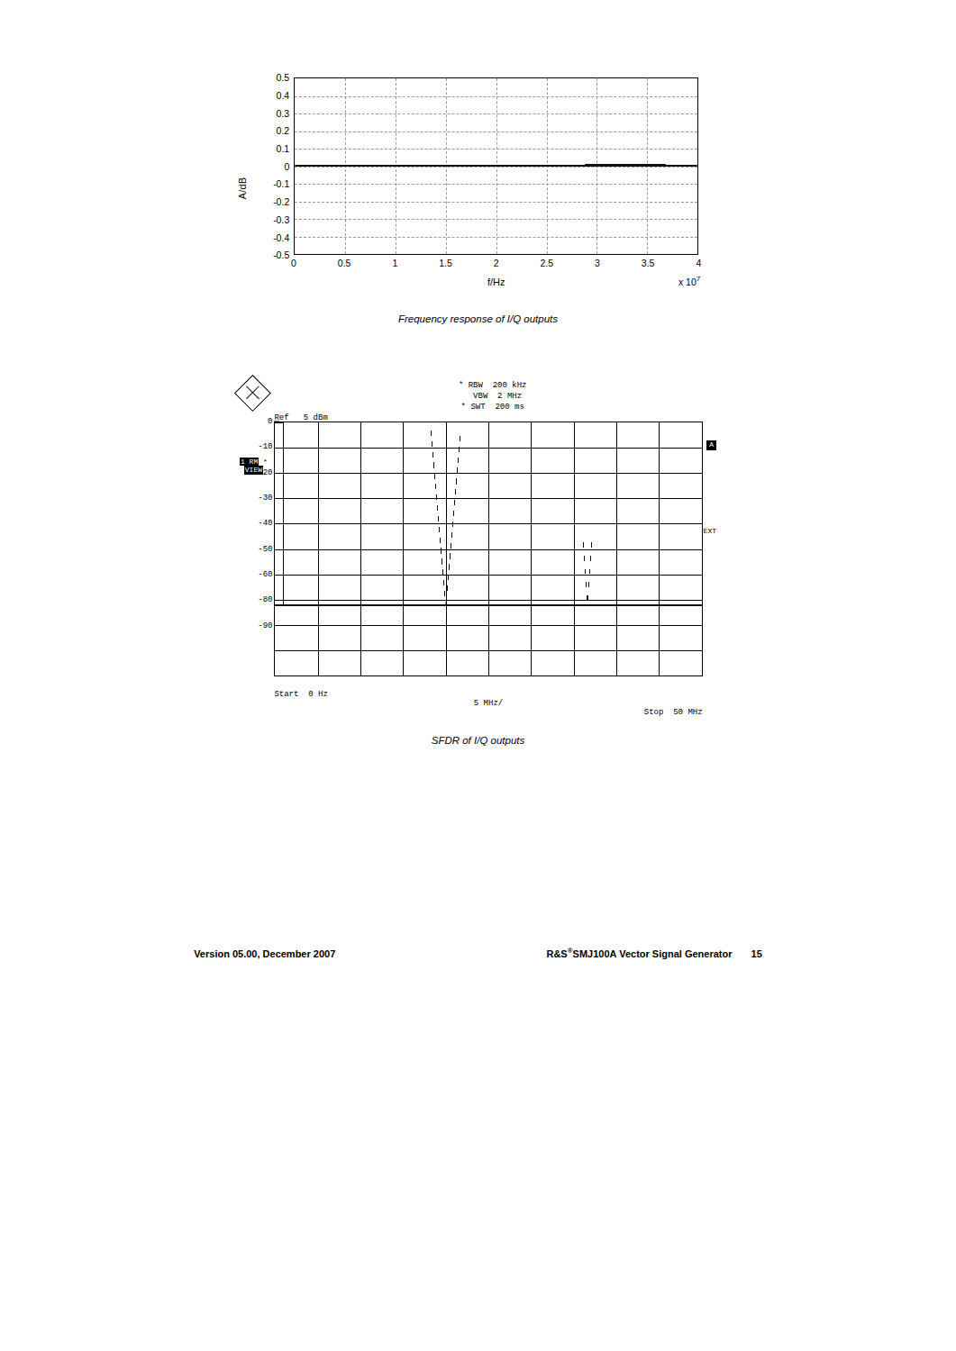A/dB
0.5 0.4 0.3 0.2 0.1 0 -0.1 -0.2 -0.3 -0.4 -0.5
0 0.5 1 1.5 2 2.5 3 3.5 4
f/Hz
x 107
Frequency response of I/Q outputs
* RBW 200 kHz VBW 2 MHz * SWT 200 ms
Ref 5 dBm * Att 25 dB
A
EXT
1 RM *
VIEW
0
-10
-20
-30
-40
-50
-60
-80
-90
Start 0 Hz 5 MHz/ Stop 50 MHz
SFDR of I/Q outputs
Version 05.00, December 2007
R&S®SMJ100A Vector Signal Generator15